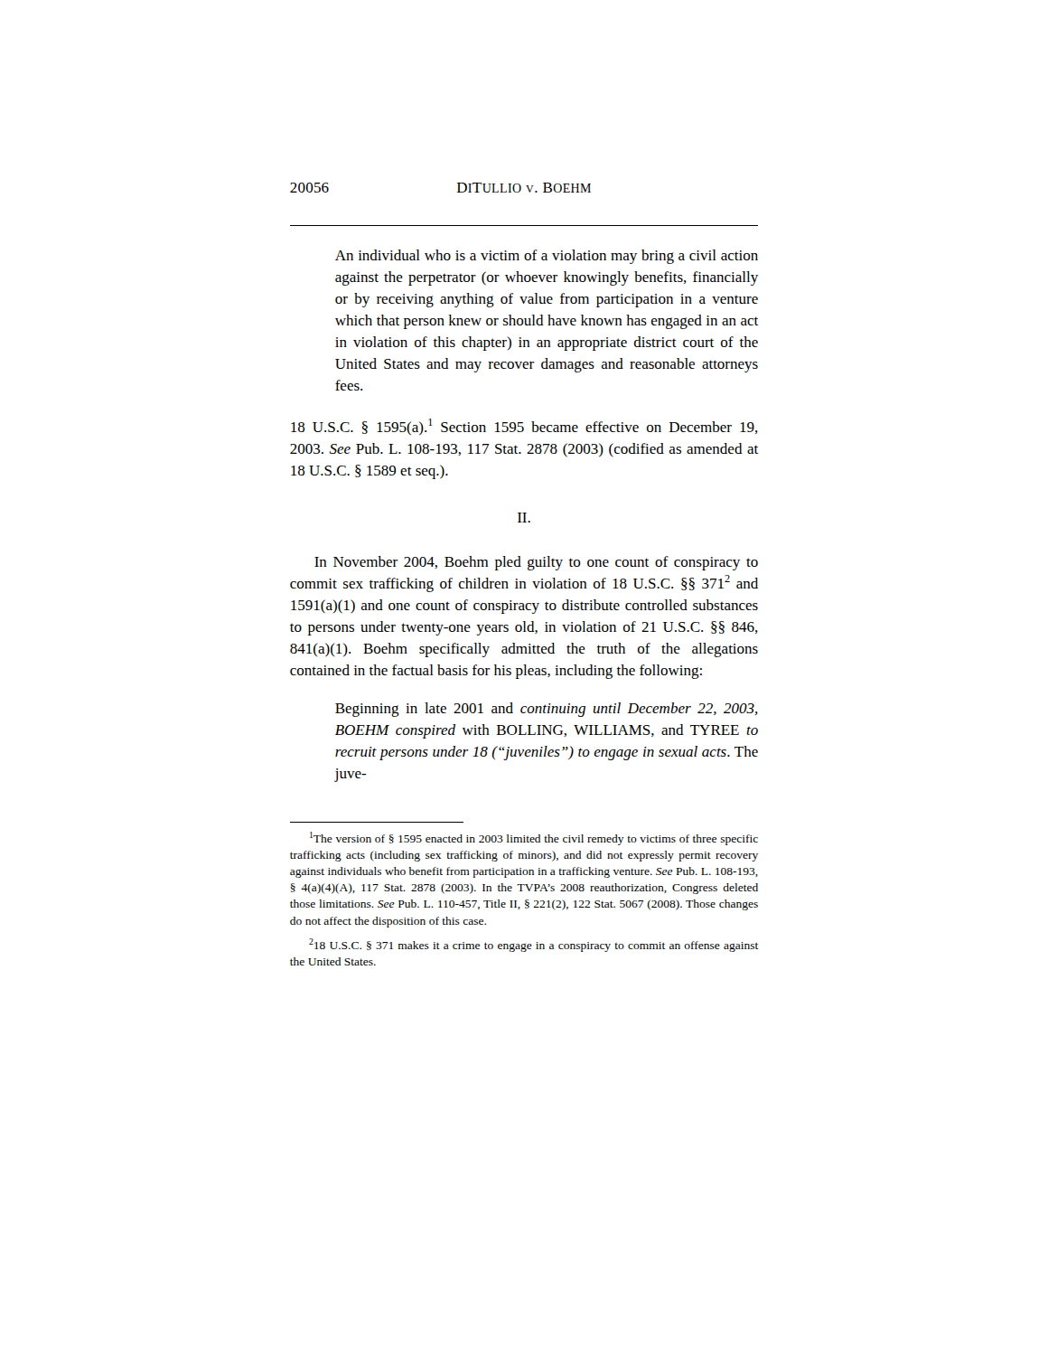20056
DITULLIO v. BOEHM
An individual who is a victim of a violation may bring a civil action against the perpetrator (or whoever knowingly benefits, financially or by receiving anything of value from participation in a venture which that person knew or should have known has engaged in an act in violation of this chapter) in an appropriate district court of the United States and may recover damages and reasonable attorneys fees.
18 U.S.C. § 1595(a).1 Section 1595 became effective on December 19, 2003. See Pub. L. 108-193, 117 Stat. 2878 (2003) (codified as amended at 18 U.S.C. § 1589 et seq.).
II.
In November 2004, Boehm pled guilty to one count of conspiracy to commit sex trafficking of children in violation of 18 U.S.C. §§ 3712 and 1591(a)(1) and one count of conspiracy to distribute controlled substances to persons under twenty-one years old, in violation of 21 U.S.C. §§ 846, 841(a)(1). Boehm specifically admitted the truth of the allegations contained in the factual basis for his pleas, including the following:
Beginning in late 2001 and continuing until December 22, 2003, BOEHM conspired with BOLLING, WILLIAMS, and TYREE to recruit persons under 18 (“juveniles”) to engage in sexual acts. The juve-
1The version of § 1595 enacted in 2003 limited the civil remedy to victims of three specific trafficking acts (including sex trafficking of minors), and did not expressly permit recovery against individuals who benefit from participation in a trafficking venture. See Pub. L. 108-193, § 4(a)(4)(A), 117 Stat. 2878 (2003). In the TVPA’s 2008 reauthorization, Congress deleted those limitations. See Pub. L. 110-457, Title II, § 221(2), 122 Stat. 5067 (2008). Those changes do not affect the disposition of this case.
218 U.S.C. § 371 makes it a crime to engage in a conspiracy to commit an offense against the United States.